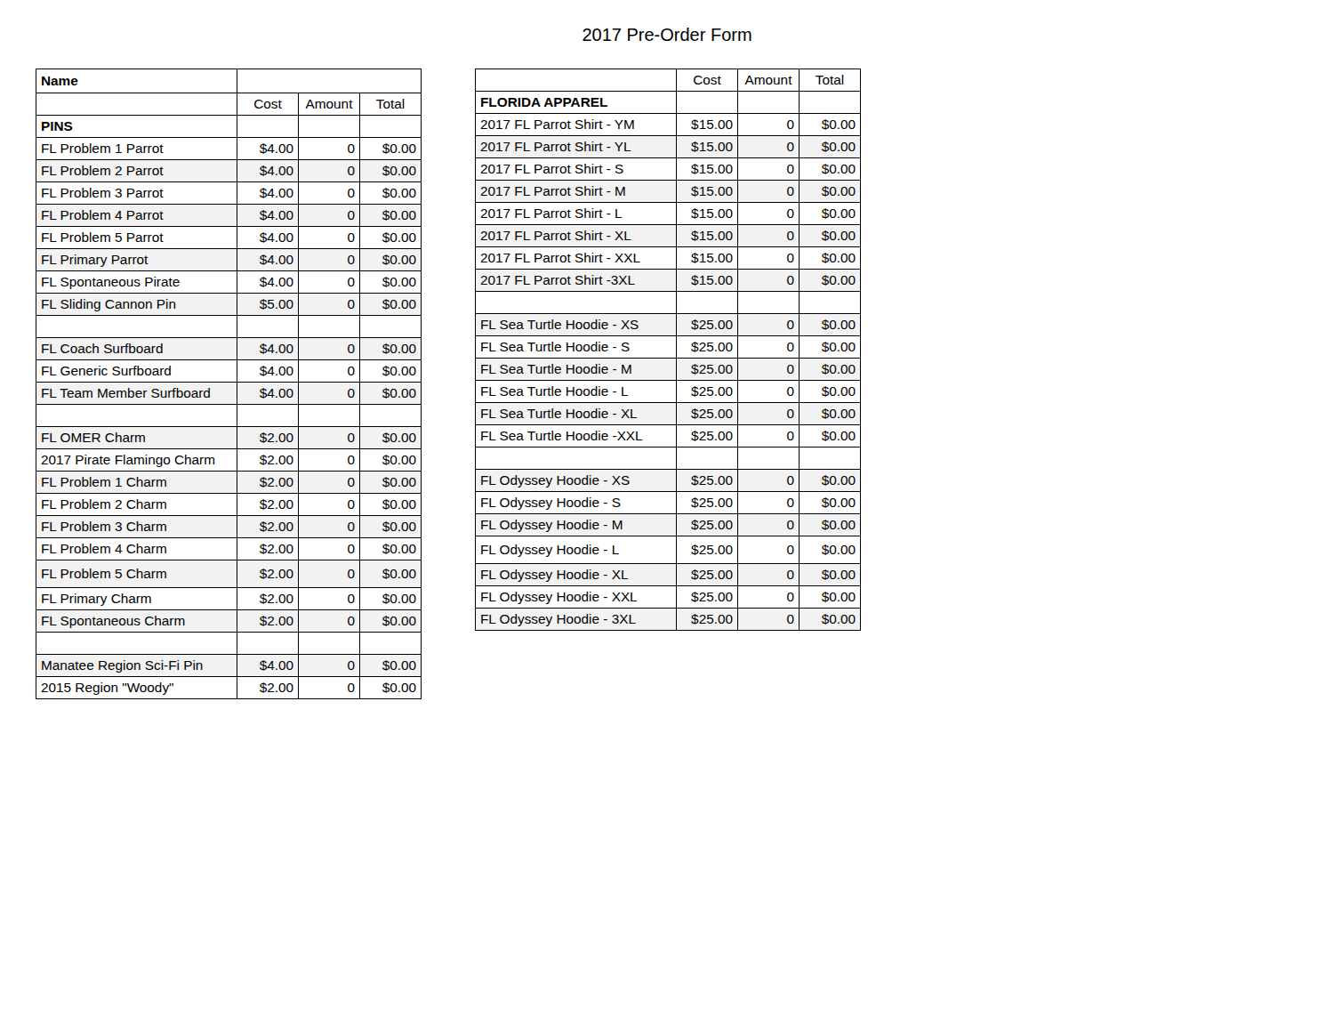2017 Pre-Order Form
| Name | |
| | Cost | Amount | Total |
| PINS | | | |
| FL Problem 1 Parrot | $4.00 | 0 | $0.00 |
| FL Problem 2 Parrot | $4.00 | 0 | $0.00 |
| FL Problem 3 Parrot | $4.00 | 0 | $0.00 |
| FL Problem 4 Parrot | $4.00 | 0 | $0.00 |
| FL Problem 5 Parrot | $4.00 | 0 | $0.00 |
| FL Primary Parrot | $4.00 | 0 | $0.00 |
| FL Spontaneous Pirate | $4.00 | 0 | $0.00 |
| FL Sliding Cannon Pin | $5.00 | 0 | $0.00 |
| FL Coach Surfboard | $4.00 | 0 | $0.00 |
| FL Generic Surfboard | $4.00 | 0 | $0.00 |
| FL Team Member Surfboard | $4.00 | 0 | $0.00 |
| FL OMER Charm | $2.00 | 0 | $0.00 |
| 2017 Pirate Flamingo Charm | $2.00 | 0 | $0.00 |
| FL Problem 1 Charm | $2.00 | 0 | $0.00 |
| FL Problem 2 Charm | $2.00 | 0 | $0.00 |
| FL Problem 3 Charm | $2.00 | 0 | $0.00 |
| FL Problem 4 Charm | $2.00 | 0 | $0.00 |
| FL Problem 5 Charm | $2.00 | 0 | $0.00 |
| FL Primary Charm | $2.00 | 0 | $0.00 |
| FL Spontaneous Charm | $2.00 | 0 | $0.00 |
| Manatee Region Sci-Fi Pin | $4.00 | 0 | $0.00 |
| 2015 Region "Woody" | $2.00 | 0 | $0.00 |
| | Cost | Amount | Total |
| FLORIDA APPAREL | | | |
| 2017 FL Parrot Shirt - YM | $15.00 | 0 | $0.00 |
| 2017 FL Parrot Shirt - YL | $15.00 | 0 | $0.00 |
| 2017 FL Parrot Shirt - S | $15.00 | 0 | $0.00 |
| 2017 FL Parrot Shirt - M | $15.00 | 0 | $0.00 |
| 2017 FL Parrot Shirt - L | $15.00 | 0 | $0.00 |
| 2017 FL Parrot Shirt - XL | $15.00 | 0 | $0.00 |
| 2017 FL Parrot Shirt - XXL | $15.00 | 0 | $0.00 |
| 2017 FL Parrot Shirt -3XL | $15.00 | 0 | $0.00 |
| FL Sea Turtle Hoodie - XS | $25.00 | 0 | $0.00 |
| FL Sea Turtle Hoodie - S | $25.00 | 0 | $0.00 |
| FL Sea Turtle Hoodie - M | $25.00 | 0 | $0.00 |
| FL Sea Turtle Hoodie - L | $25.00 | 0 | $0.00 |
| FL Sea Turtle Hoodie - XL | $25.00 | 0 | $0.00 |
| FL Sea Turtle Hoodie -XXL | $25.00 | 0 | $0.00 |
| FL Odyssey Hoodie - XS | $25.00 | 0 | $0.00 |
| FL Odyssey Hoodie - S | $25.00 | 0 | $0.00 |
| FL Odyssey Hoodie - M | $25.00 | 0 | $0.00 |
| FL Odyssey Hoodie - L | $25.00 | 0 | $0.00 |
| FL Odyssey Hoodie - XL | $25.00 | 0 | $0.00 |
| FL Odyssey Hoodie - XXL | $25.00 | 0 | $0.00 |
| FL Odyssey Hoodie - 3XL | $25.00 | 0 | $0.00 |